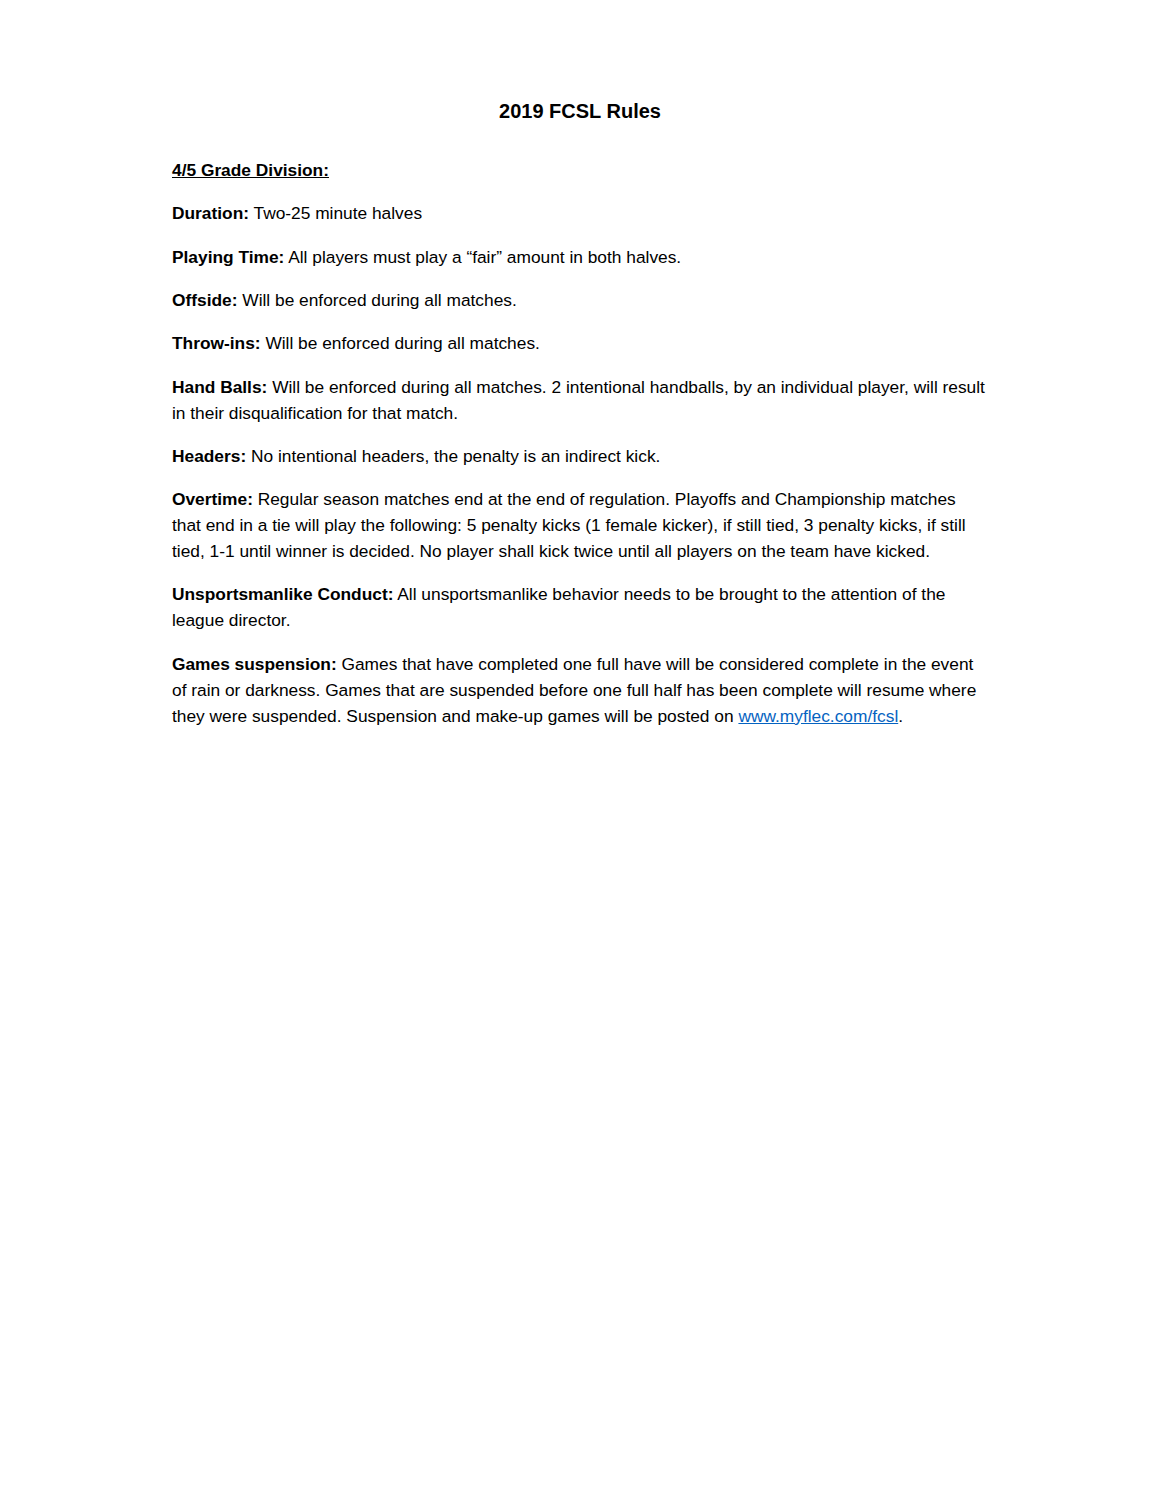2019 FCSL Rules
4/5 Grade Division:
Duration: Two-25 minute halves
Playing Time: All players must play a “fair” amount in both halves.
Offside: Will be enforced during all matches.
Throw-ins: Will be enforced during all matches.
Hand Balls: Will be enforced during all matches. 2 intentional handballs, by an individual player, will result in their disqualification for that match.
Headers: No intentional headers, the penalty is an indirect kick.
Overtime: Regular season matches end at the end of regulation. Playoffs and Championship matches that end in a tie will play the following: 5 penalty kicks (1 female kicker), if still tied, 3 penalty kicks, if still tied, 1-1 until winner is decided. No player shall kick twice until all players on the team have kicked.
Unsportsmanlike Conduct: All unsportsmanlike behavior needs to be brought to the attention of the league director.
Games suspension: Games that have completed one full have will be considered complete in the event of rain or darkness. Games that are suspended before one full half has been complete will resume where they were suspended. Suspension and make-up games will be posted on www.myflec.com/fcsl.